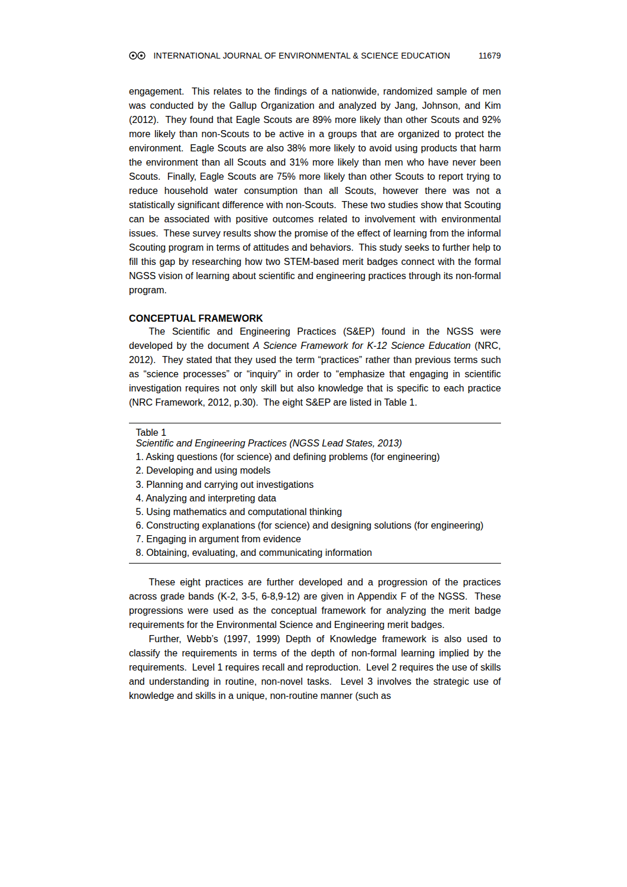INTERNATIONAL JOURNAL OF ENVIRONMENTAL & SCIENCE EDUCATION
11679
engagement. This relates to the findings of a nationwide, randomized sample of men was conducted by the Gallup Organization and analyzed by Jang, Johnson, and Kim (2012). They found that Eagle Scouts are 89% more likely than other Scouts and 92% more likely than non-Scouts to be active in a groups that are organized to protect the environment. Eagle Scouts are also 38% more likely to avoid using products that harm the environment than all Scouts and 31% more likely than men who have never been Scouts. Finally, Eagle Scouts are 75% more likely than other Scouts to report trying to reduce household water consumption than all Scouts, however there was not a statistically significant difference with non-Scouts. These two studies show that Scouting can be associated with positive outcomes related to involvement with environmental issues. These survey results show the promise of the effect of learning from the informal Scouting program in terms of attitudes and behaviors. This study seeks to further help to fill this gap by researching how two STEM-based merit badges connect with the formal NGSS vision of learning about scientific and engineering practices through its non-formal program.
Conceptual Framework
The Scientific and Engineering Practices (S&EP) found in the NGSS were developed by the document A Science Framework for K-12 Science Education (NRC, 2012). They stated that they used the term “practices” rather than previous terms such as “science processes” or “inquiry” in order to “emphasize that engaging in scientific investigation requires not only skill but also knowledge that is specific to each practice (NRC Framework, 2012, p.30). The eight S&EP are listed in Table 1.
Table 1
Scientific and Engineering Practices (NGSS Lead States, 2013)
1. Asking questions (for science) and defining problems (for engineering)
2. Developing and using models
3. Planning and carrying out investigations
4. Analyzing and interpreting data
5. Using mathematics and computational thinking
6. Constructing explanations (for science) and designing solutions (for engineering)
7. Engaging in argument from evidence
8. Obtaining, evaluating, and communicating information
These eight practices are further developed and a progression of the practices across grade bands (K-2, 3-5, 6-8,9-12) are given in Appendix F of the NGSS. These progressions were used as the conceptual framework for analyzing the merit badge requirements for the Environmental Science and Engineering merit badges.
Further, Webb’s (1997, 1999) Depth of Knowledge framework is also used to classify the requirements in terms of the depth of non-formal learning implied by the requirements. Level 1 requires recall and reproduction. Level 2 requires the use of skills and understanding in routine, non-novel tasks. Level 3 involves the strategic use of knowledge and skills in a unique, non-routine manner (such as